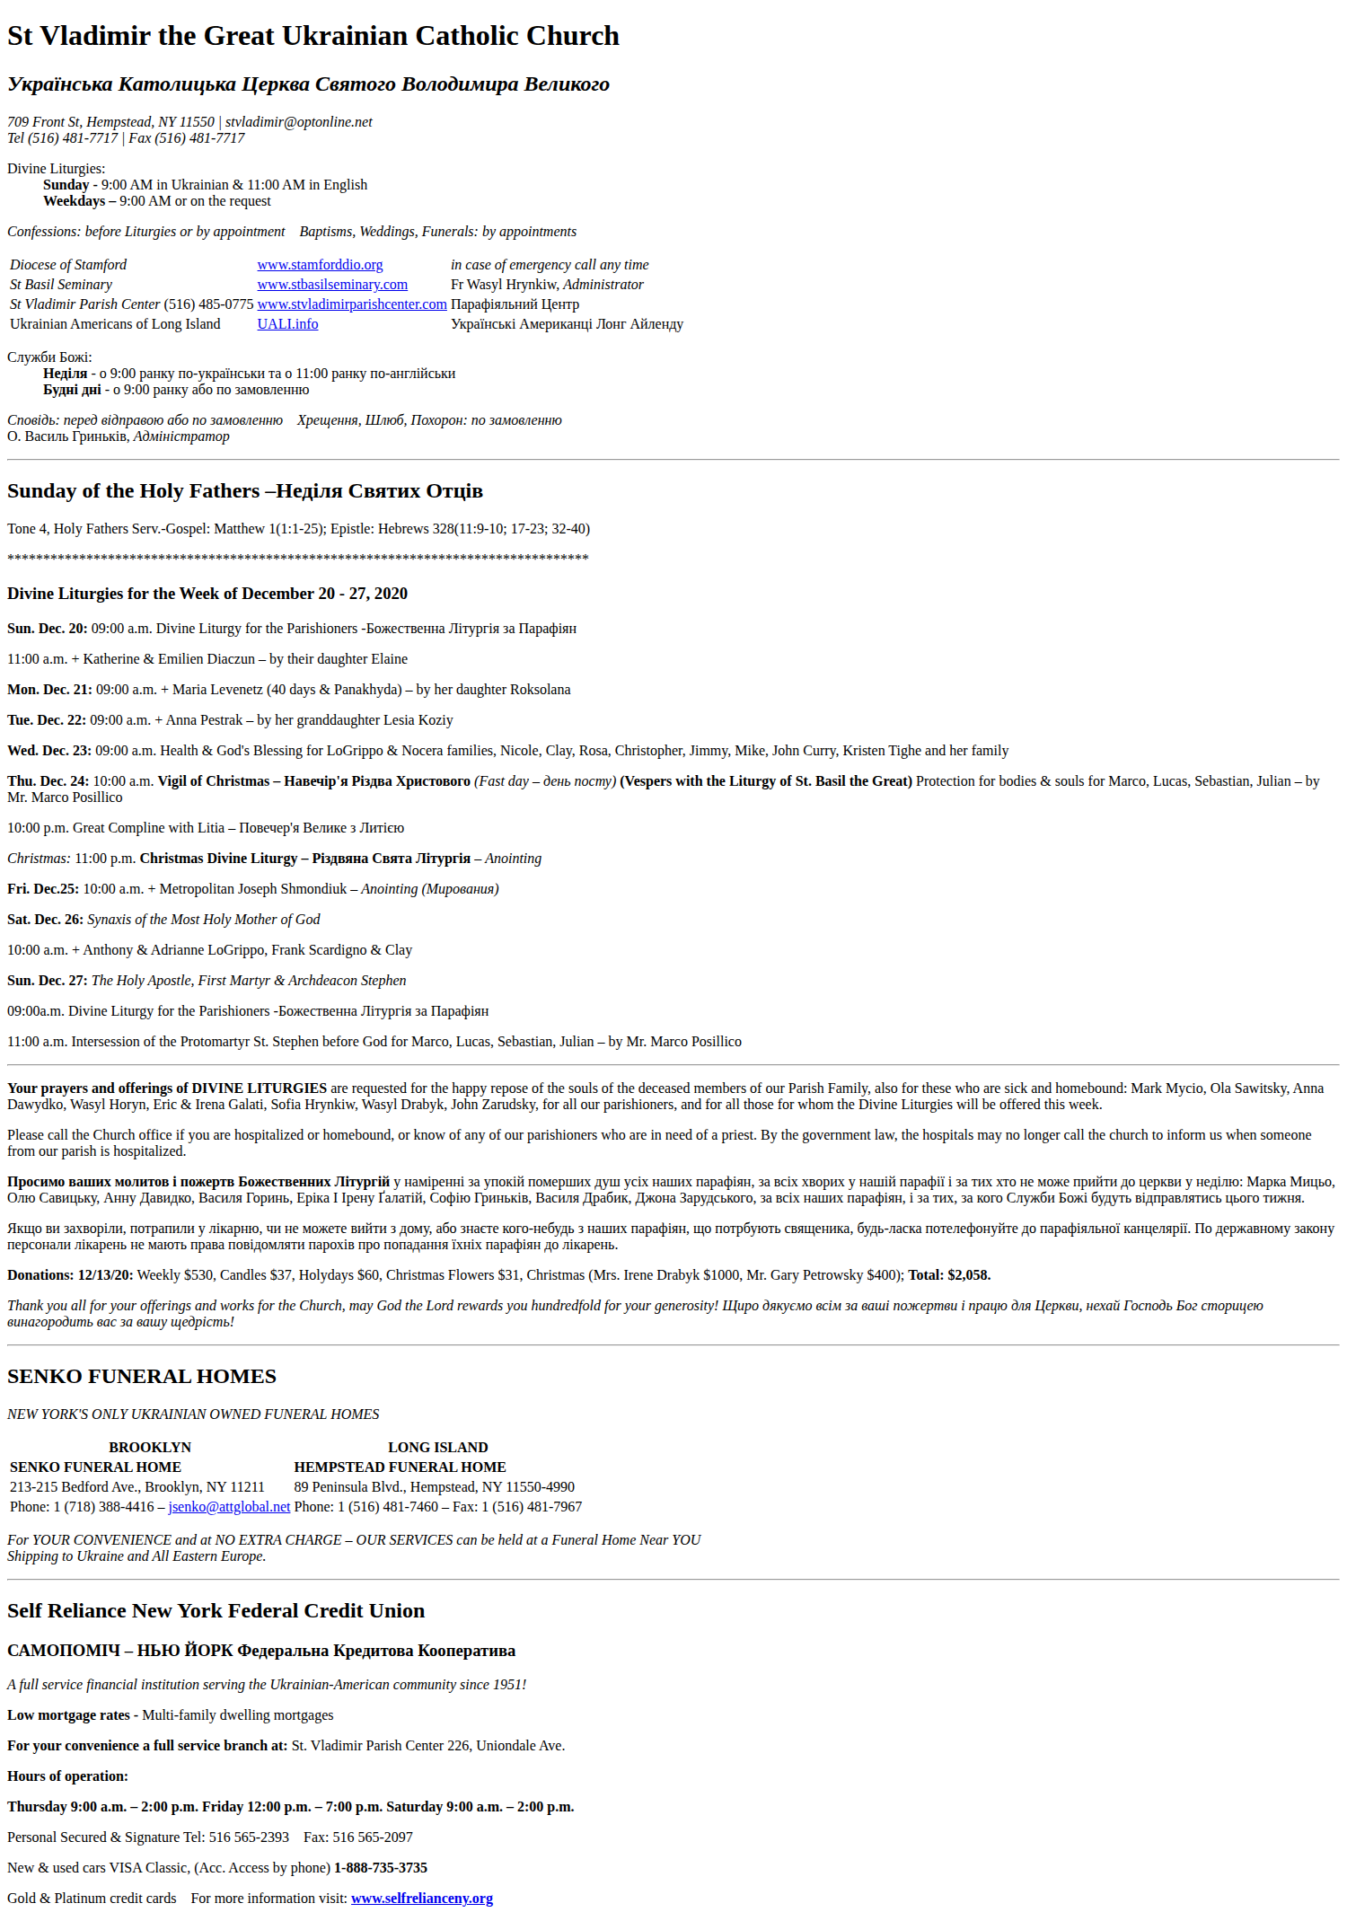St Vladimir the Great Ukrainian Catholic Church
Українська Католицька Церква Святого Володимира Великого
709 Front St, Hempstead, NY 11550 | stvladimir@optonline.net
Tel (516) 481-7717 | Fax (516) 481-7717
Divine Liturgies:
Sunday - 9:00 AM in Ukrainian & 11:00 AM in English
Weekdays – 9:00 AM or on the request
Confessions: before Liturgies or by appointment Baptisms, Weddings, Funerals: by appointments
| Diocese of Stamford | www.stamforddio.org | in case of emergency call any time |
| St Basil Seminary | www.stbasilseminary.com | Fr Wasyl Hrynkiw, Administrator |
| St Vladimir Parish Center (516) 485-0775 | www.stvladimirparishcenter.com | Парафіяльний Центр |
| Ukrainian Americans of Long Island | UALI.info | Українські Американці Лонг Айленду |
Служби Божі:
Неділя - о 9:00 ранку по-українськи та о 11:00 ранку по-англійськи
Будні дні - о 9:00 ранку або по замовленню
Сповідь: перед відправою або по замовленню Хрещення, Шлюб, Похорон: по замовленню
О. Василь Гриньків, Адміністратор
Sunday of the Holy Fathers –Неділя Святих Отців
Tone 4, Holy Fathers Serv.-Gospel: Matthew 1(1:1-25); Epistle: Hebrews 328(11:9-10; 17-23; 32-40)
*********************************************************************************
Divine Liturgies for the Week of December 20 - 27, 2020
Sun. Dec. 20: 09:00 a.m. Divine Liturgy for the Parishioners -Божественна Літургія за Парафіян
11:00 a.m. + Katherine & Emilien Diaczun – by their daughter Elaine
Mon. Dec. 21: 09:00 a.m. + Maria Levenetz (40 days & Panakhyda) – by her daughter Roksolana
Tue. Dec. 22: 09:00 a.m. + Anna Pestrak – by her granddaughter Lesia Koziy
Wed. Dec. 23: 09:00 a.m. Health & God's Blessing for LoGrippo & Nocera families, Nicole, Clay, Rosa, Christopher, Jimmy, Mike, John Curry, Kristen Tighe and her family
Thu. Dec. 24: 10:00 a.m. Vigil of Christmas – Навечір'я Різдва Христового (Fast day – день посту) (Vespers with the Liturgy of St. Basil the Great) Protection for bodies & souls for Marco, Lucas, Sebastian, Julian – by Mr. Marco Posillico
10:00 p.m. Great Compline with Litia – Повечер'я Велике з Литією
Christmas: 11:00 p.m. Christmas Divine Liturgy – Різдвяна Свята Літургія – Anointing
Fri. Dec.25: 10:00 a.m. + Metropolitan Joseph Shmondiuk – Anointing (Мирования)
Sat. Dec. 26: Synaxis of the Most Holy Mother of God
10:00 a.m. + Anthony & Adrianne LoGrippo, Frank Scardigno & Clay
Sun. Dec. 27: The Holy Apostle, First Martyr & Archdeacon Stephen
09:00a.m. Divine Liturgy for the Parishioners -Божественна Літургія за Парафіян
11:00 a.m. Intersession of the Protomartyr St. Stephen before God for Marco, Lucas, Sebastian, Julian – by Mr. Marco Posillico
Your prayers and offerings of DIVINE LITURGIES are requested for the happy repose of the souls of the deceased members of our Parish Family, also for these who are sick and homebound: Mark Mycio, Ola Sawitsky, Anna Dawydko, Wasyl Horyn, Eric & Irena Galati, Sofia Hrynkiw, Wasyl Drabyk, John Zarudsky, for all our parishioners, and for all those for whom the Divine Liturgies will be offered this week.
Please call the Church office if you are hospitalized or homebound, or know of any of our parishioners who are in need of a priest. By the government law, the hospitals may no longer call the church to inform us when someone from our parish is hospitalized.
Просимо ваших молитов і пожертв Божественних Літургій у наміренні за упокій померших душ усіх наших парафіян, за всіх хворих у нашій парафії і за тих хто не може прийти до церкви у неділю: Марка Мицьо, Олю Савицьку, Анну Давидко, Василя Горинь, Еріка І Ірену Ґалатій, Софію Гриньків, Василя Драбик, Джона Зарудського, за всіх наших парафіян, і за тих, за кого Служби Божі будуть відправлятись цього тижня.
Якщо ви захворіли, потрапили у лікарню, чи не можете вийти з дому, або знаєте кого-небудь з наших парафіян, що потрбують священика, будь-ласка потелефонуйте до парафіяльної канцелярії. По державному закону персонали лікарень не мають права повідомляти парохів про попадання їхніх парафіян до лікарень.
Donations: 12/13/20: Weekly $530, Candles $37, Holydays $60, Christmas Flowers $31, Christmas (Mrs. Irene Drabyk $1000, Mr. Gary Petrowsky $400); Total: $2,058.
Thank you all for your offerings and works for the Church, may God the Lord rewards you hundredfold for your generosity! Щиро дякуємо всім за ваші пожертви і працю для Церкви, нехай Господь Бог сторицею винагородить вас за вашу щедрість!
SENKO FUNERAL HOMES
NEW YORK'S ONLY UKRAINIAN OWNED FUNERAL HOMES
| BROOKLYN | LONG ISLAND |
| --- | --- |
| SENKO FUNERAL HOME | HEMPSTEAD FUNERAL HOME |
| 213-215 Bedford Ave., Brooklyn, NY 11211 | 89 Peninsula Blvd., Hempstead, NY 11550-4990 |
| Phone: 1 (718) 388-4416 – jsenko@attglobal.net | Phone: 1 (516) 481-7460 – Fax: 1 (516) 481-7967 |
For YOUR CONVENIENCE and at NO EXTRA CHARGE – OUR SERVICES can be held at a Funeral Home Near YOU
Shipping to Ukraine and All Eastern Europe.
Self Reliance New York Federal Credit Union
САМОПОМІЧ – НЬЮ ЙОРК Федеральна Кредитова Кооператива
A full service financial institution serving the Ukrainian-American community since 1951!
Low mortgage rates - Multi-family dwelling mortgages
For your convenience a full service branch at: St. Vladimir Parish Center 226, Uniondale Ave.
Hours of operation:
Thursday 9:00 a.m. – 2:00 p.m. Friday 12:00 p.m. – 7:00 p.m. Saturday 9:00 a.m. – 2:00 p.m.
Personal Secured & Signature Tel: 516 565-2393 Fax: 516 565-2097
New & used cars VISA Classic, (Acc. Access by phone) 1-888-735-3735
Gold & Platinum credit cards For more information visit: www.selfrelianceny.org